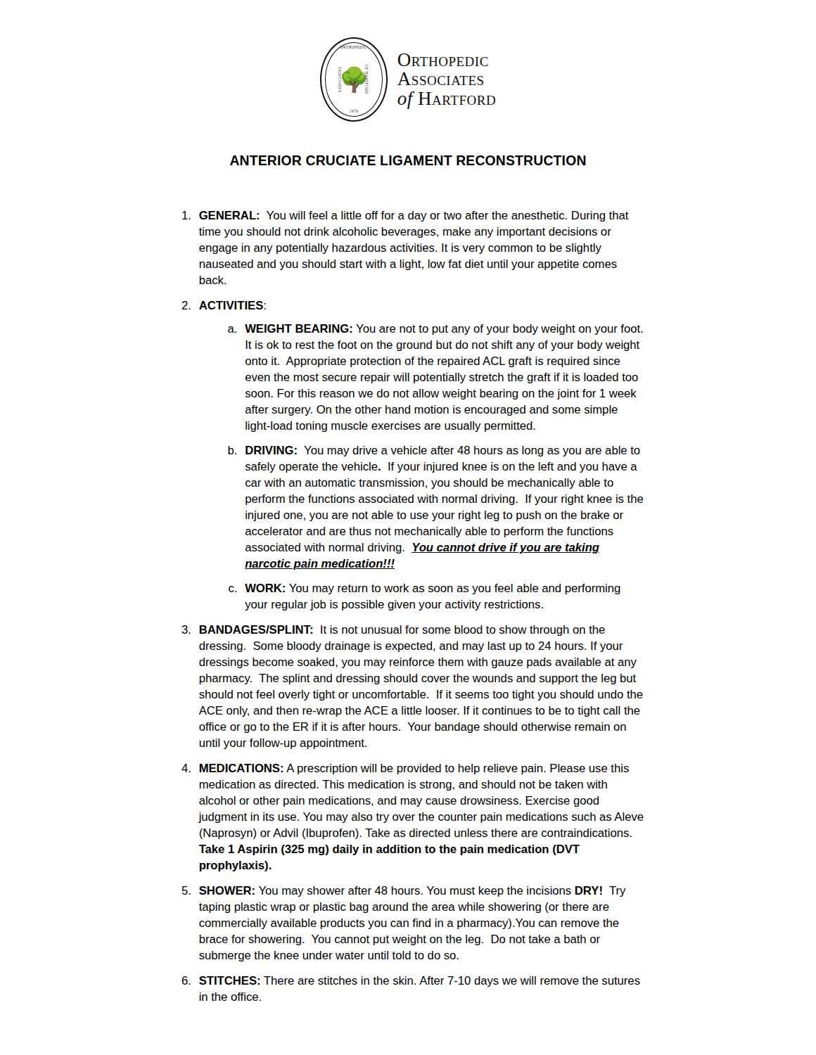Orthopedic Associates of Hartford 1970 🌳
Orthopedic Associates of Hartford
Anterior Cruciate Ligament Reconstruction
GENERAL: You will feel a little off for a day or two after the anesthetic. During that time you should not drink alcoholic beverages, make any important decisions or engage in any potentially hazardous activities. It is very common to be slightly nauseated and you should start with a light, low fat diet until your appetite comes back.
ACTIVITIES:
WEIGHT BEARING: You are not to put any of your body weight on your foot. It is ok to rest the foot on the ground but do not shift any of your body weight onto it. Appropriate protection of the repaired ACL graft is required since even the most secure repair will potentially stretch the graft if it is loaded too soon. For this reason we do not allow weight bearing on the joint for 1 week after surgery. On the other hand motion is encouraged and some simple light-load toning muscle exercises are usually permitted.
DRIVING: You may drive a vehicle after 48 hours as long as you are able to safely operate the vehicle. If your injured knee is on the left and you have a car with an automatic transmission, you should be mechanically able to perform the functions associated with normal driving. If your right knee is the injured one, you are not able to use your right leg to push on the brake or accelerator and are thus not mechanically able to perform the functions associated with normal driving. You cannot drive if you are taking narcotic pain medication!!!
WORK: You may return to work as soon as you feel able and performing your regular job is possible given your activity restrictions.
BANDAGES/SPLINT: It is not unusual for some blood to show through on the dressing. Some bloody drainage is expected, and may last up to 24 hours. If your dressings become soaked, you may reinforce them with gauze pads available at any pharmacy. The splint and dressing should cover the wounds and support the leg but should not feel overly tight or uncomfortable. If it seems too tight you should undo the ACE only, and then re-wrap the ACE a little looser. If it continues to be to tight call the office or go to the ER if it is after hours. Your bandage should otherwise remain on until your follow-up appointment.
MEDICATIONS: A prescription will be provided to help relieve pain. Please use this medication as directed. This medication is strong, and should not be taken with alcohol or other pain medications, and may cause drowsiness. Exercise good judgment in its use. You may also try over the counter pain medications such as Aleve (Naprosyn) or Advil (Ibuprofen). Take as directed unless there are contraindications. Take 1 Aspirin (325 mg) daily in addition to the pain medication (DVT prophylaxis).
SHOWER: You may shower after 48 hours. You must keep the incisions DRY! Try taping plastic wrap or plastic bag around the area while showering (or there are commercially available products you can find in a pharmacy).You can remove the brace for showering. You cannot put weight on the leg. Do not take a bath or submerge the knee under water until told to do so.
STITCHES: There are stitches in the skin. After 7-10 days we will remove the sutures in the office.